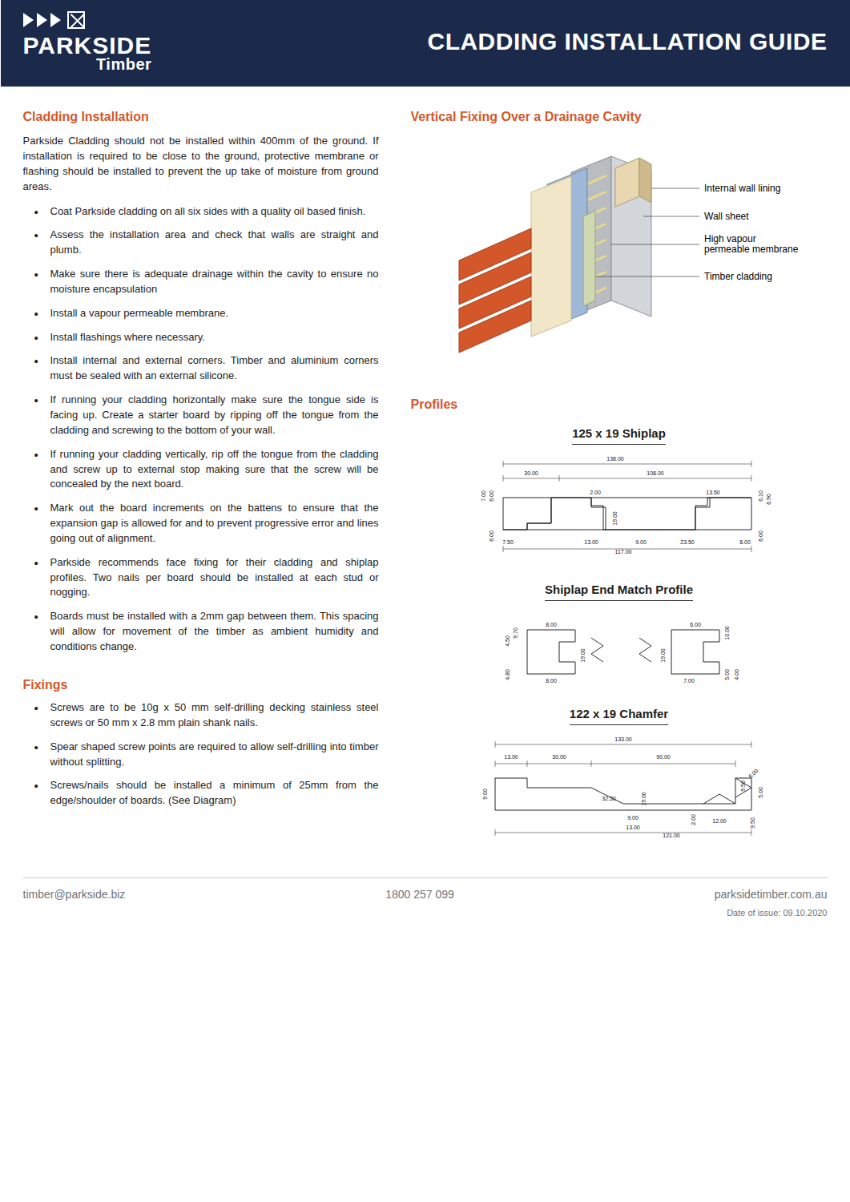PARKSIDE
Timber
CLADDING INSTALLATION GUIDE
Cladding Installation
Parkside Cladding should not be installed within 400mm of the ground. If installation is required to be close to the ground, protective membrane or flashing should be installed to prevent the up take of moisture from ground areas.
Coat Parkside cladding on all six sides with a quality oil based finish.
Assess the installation area and check that walls are straight and plumb.
Make sure there is adequate drainage within the cavity to ensure no moisture encapsulation
Install a vapour permeable membrane.
Install flashings where necessary.
Install internal and external corners. Timber and aluminium corners must be sealed with an external silicone.
If running your cladding horizontally make sure the tongue side is facing up. Create a starter board by ripping off the tongue from the cladding and screwing to the bottom of your wall.
If running your cladding vertically, rip off the tongue from the cladding and screw up to external stop making sure that the screw will be concealed by the next board.
Mark out the board increments on the battens to ensure that the expansion gap is allowed for and to prevent progressive error and lines going out of alignment.
Parkside recommends face fixing for their cladding and shiplap profiles. Two nails per board should be installed at each stud or nogging.
Boards must be installed with a 2mm gap between them. This spacing will allow for movement of the timber as ambient humidity and conditions change.
Fixings
Screws are to be 10g x 50 mm self-drilling decking stainless steel screws or 50 mm x 2.8 mm plain shank nails.
Spear shaped screw points are required to allow self-drilling into timber without splitting.
Screws/nails should be installed a minimum of 25mm from the edge/shoulder of boards. (See Diagram)
Vertical Fixing Over a Drainage Cavity
Internal wall lining Wall sheet High vapour permeable membrane Timber cladding
Profiles
125 x 19 Shiplap
138.00 30.00 108.00 2.00 13.50 6.00 7.00 6.00 7.50 13.00 9.00 23.50 8.00 117.00 19.00 6.10 6.90 6.00
Shiplap End Match Profile
8.00 8.00 9.70 4.50 4.80 19.00 6.00 7.00 19.00 10.00 5.00 4.00
122 x 19 Chamfer
133.00 13.00 30.00 90.00 9.00 32.50 9.00 13.00 121.00 19.00 2.00 12.00 9.50 6.00 5.00 9.50
timber@parkside.biz 1800 257 099 parksidetimber.com.au
Date of issue: 09.10.2020